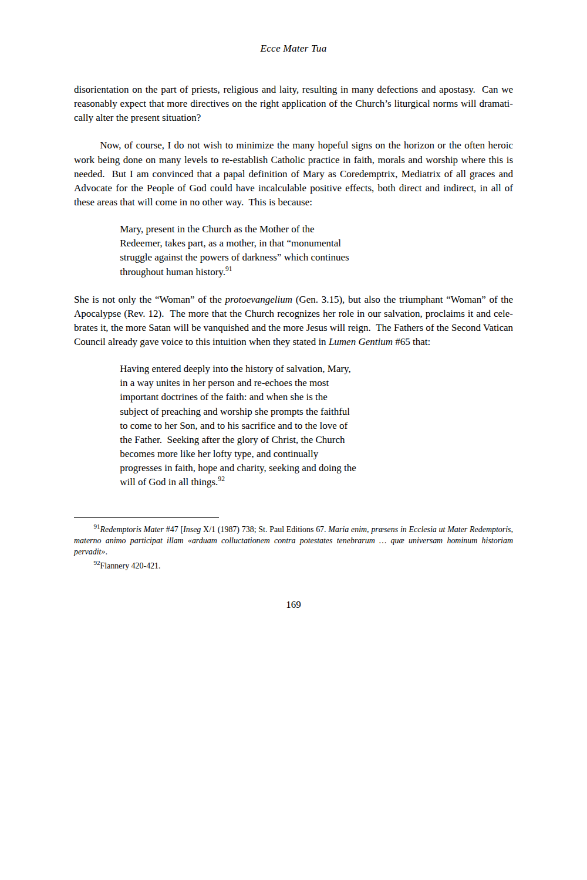Ecce Mater Tua
disorientation on the part of priests, religious and laity, resulting in many defections and apostasy. Can we reasonably expect that more directives on the right application of the Church’s liturgical norms will dramatically alter the present situation?
Now, of course, I do not wish to minimize the many hopeful signs on the horizon or the often heroic work being done on many levels to re-establish Catholic practice in faith, morals and worship where this is needed. But I am convinced that a papal definition of Mary as Coredemptrix, Mediatrix of all graces and Advocate for the People of God could have incalculable positive effects, both direct and indirect, in all of these areas that will come in no other way. This is because:
Mary, present in the Church as the Mother of the
Redeemer, takes part, as a mother, in that “monumental
struggle against the powers of darkness” which continues
throughout human history.91
She is not only the “Woman” of the protoevangelium (Gen. 3.15), but also the triumphant “Woman” of the Apocalypse (Rev. 12). The more that the Church recognizes her role in our salvation, proclaims it and celebrates it, the more Satan will be vanquished and the more Jesus will reign. The Fathers of the Second Vatican Council already gave voice to this intuition when they stated in Lumen Gentium #65 that:
Having entered deeply into the history of salvation, Mary,
in a way unites in her person and re-echoes the most
important doctrines of the faith: and when she is the
subject of preaching and worship she prompts the faithful
to come to her Son, and to his sacrifice and to the love of
the Father. Seeking after the glory of Christ, the Church
becomes more like her lofty type, and continually
progresses in faith, hope and charity, seeking and doing the
will of God in all things.92
91 Redemptoris Mater #47 [Inseg X/1 (1987) 738; St. Paul Editions 67. Maria enim, præsens in Ecclesia ut Mater Redemptoris, materno animo participat illam «arduam colluctationem contra potestates tenebrarum … quæ universam hominum historiam pervadit».
92 Flannery 420-421.
169